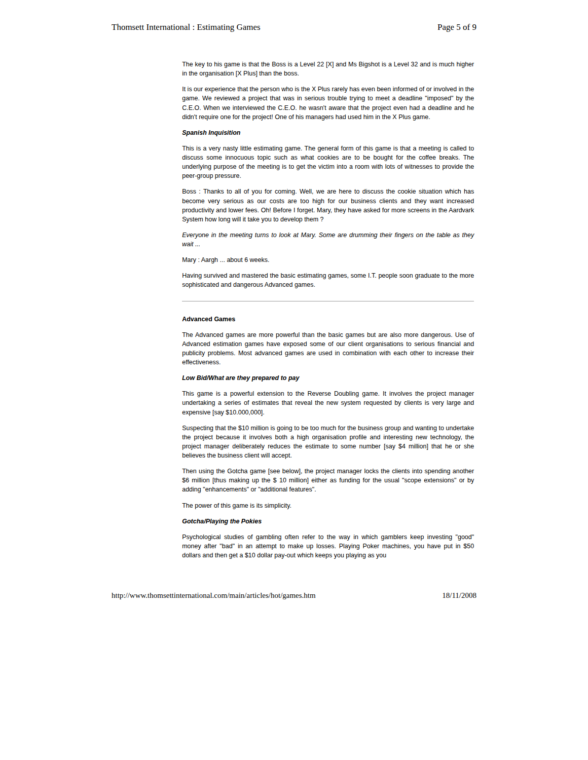Thomsett International : Estimating Games
Page 5 of 9
The key to his game is that the Boss is a Level 22 [X] and Ms Bigshot is a Level 32 and is much higher in the organisation [X Plus] than the boss.
It is our experience that the person who is the X Plus rarely has even been informed of or involved in the game. We reviewed a project that was in serious trouble trying to meet a deadline "imposed" by the C.E.O. When we interviewed the C.E.O. he wasn't aware that the project even had a deadline and he didn't require one for the project! One of his managers had used him in the X Plus game.
Spanish Inquisition
This is a very nasty little estimating game. The general form of this game is that a meeting is called to discuss some innocuous topic such as what cookies are to be bought for the coffee breaks. The underlying purpose of the meeting is to get the victim into a room with lots of witnesses to provide the peer-group pressure.
Boss : Thanks to all of you for coming. Well, we are here to discuss the cookie situation which has become very serious as our costs are too high for our business clients and they want increased productivity and lower fees. Oh! Before I forget. Mary, they have asked for more screens in the Aardvark System how long will it take you to develop them ?
Everyone in the meeting turns to look at Mary. Some are drumming their fingers on the table as they wait ...
Mary : Aargh ... about 6 weeks.
Having survived and mastered the basic estimating games, some I.T. people soon graduate to the more sophisticated and dangerous Advanced games.
Advanced Games
The Advanced games are more powerful than the basic games but are also more dangerous. Use of Advanced estimation games have exposed some of our client organisations to serious financial and publicity problems. Most advanced games are used in combination with each other to increase their effectiveness.
Low Bid/What are they prepared to pay
This game is a powerful extension to the Reverse Doubling game. It involves the project manager undertaking a series of estimates that reveal the new system requested by clients is very large and expensive [say $10.000,000].
Suspecting that the $10 million is going to be too much for the business group and wanting to undertake the project because it involves both a high organisation profile and interesting new technology, the project manager deliberately reduces the estimate to some number [say $4 million] that he or she believes the business client will accept.
Then using the Gotcha game [see below], the project manager locks the clients into spending another $6 million [thus making up the $ 10 million] either as funding for the usual "scope extensions" or by adding "enhancements" or "additional features".
The power of this game is its simplicity.
Gotcha/Playing the Pokies
Psychological studies of gambling often refer to the way in which gamblers keep investing "good" money after "bad" in an attempt to make up losses. Playing Poker machines, you have put in $50 dollars and then get a $10 dollar pay-out which keeps you playing as you
http://www.thomsettinternational.com/main/articles/hot/games.htm
18/11/2008